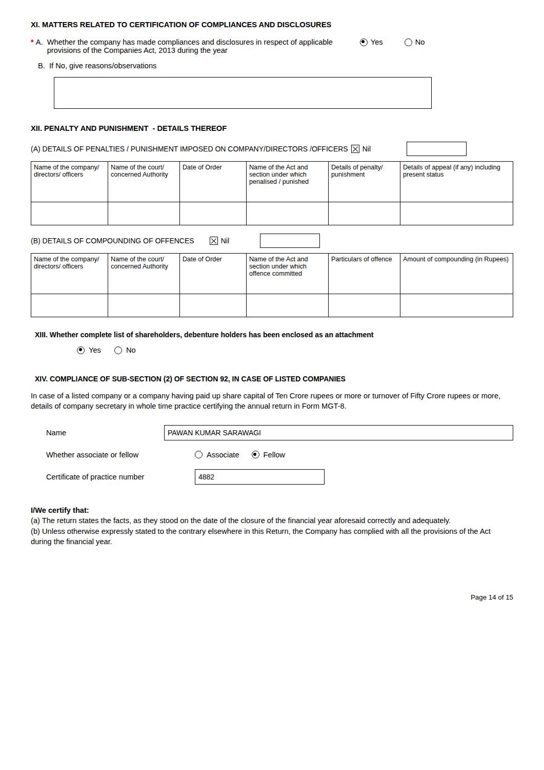XI. MATTERS RELATED TO CERTIFICATION OF COMPLIANCES AND DISCLOSURES
* A. Whether the company has made compliances and disclosures in respect of applicable provisions of the Companies Act, 2013 during the year Yes No
B. If No, give reasons/observations
XII. PENALTY AND PUNISHMENT - DETAILS THEREOF
(A) DETAILS OF PENALTIES / PUNISHMENT IMPOSED ON COMPANY/DIRECTORS /OFFICERS Nil
| Name of the company/ directors/ officers | Name of the court/ concerned Authority | Date of Order | Name of the Act and section under which penalised / punished | Details of penalty/ punishment | Details of appeal (if any) including present status |
(B) DETAILS OF COMPOUNDING OF OFFENCES Nil
| Name of the company/ directors/ officers | Name of the court/ concerned Authority | Date of Order | Name of the Act and section under which offence committed | Particulars of offence | Amount of compounding (in Rupees) |
XIII. Whether complete list of shareholders, debenture holders has been enclosed as an attachment
Yes No
XIV. COMPLIANCE OF SUB-SECTION (2) OF SECTION 92, IN CASE OF LISTED COMPANIES
In case of a listed company or a company having paid up share capital of Ten Crore rupees or more or turnover of Fifty Crore rupees or more, details of company secretary in whole time practice certifying the annual return in Form MGT-8.
Name PAWAN KUMAR SARAWAGI
Whether associate or fellow Associate Fellow
Certificate of practice number 4882
I/We certify that:
(a) The return states the facts, as they stood on the date of the closure of the financial year aforesaid correctly and adequately.
(b) Unless otherwise expressly stated to the contrary elsewhere in this Return, the Company has complied with all the provisions of the Act during the financial year.
Page 14 of 15